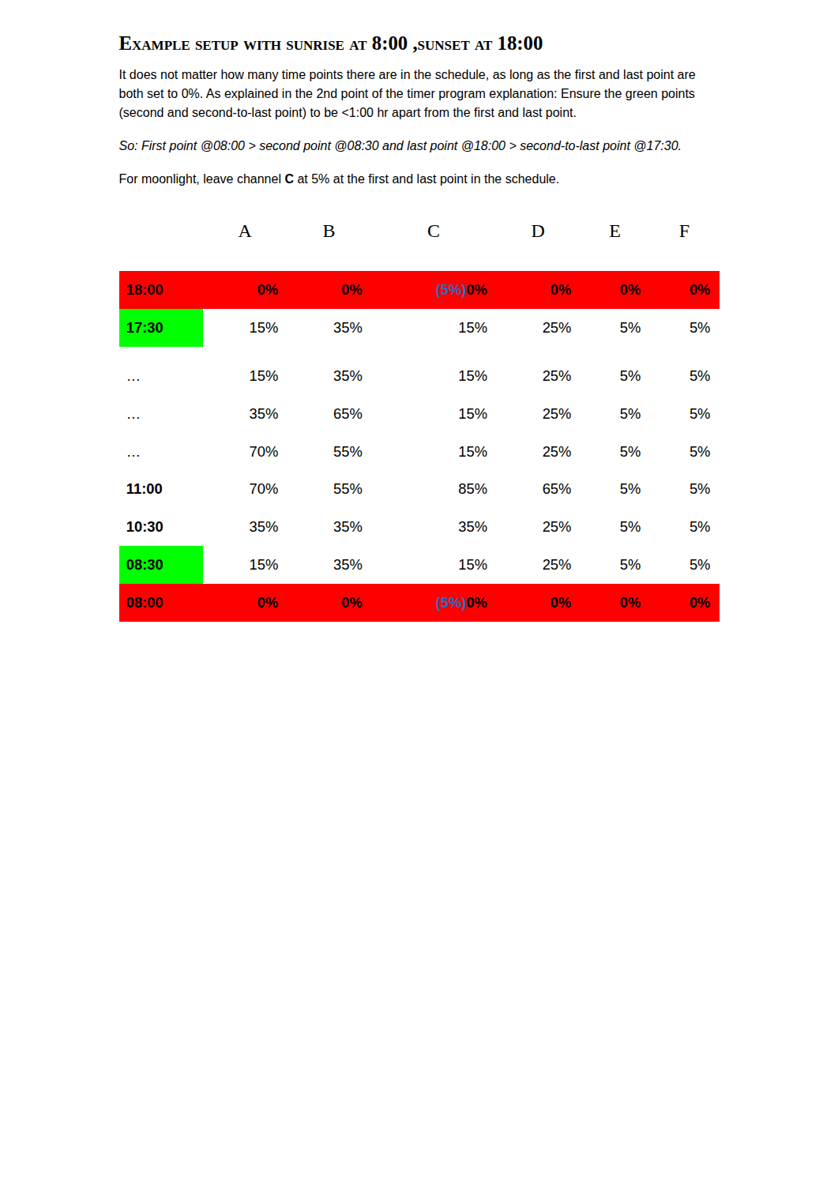Example setup with sunrise at 8:00 ,sunset at 18:00
It does not matter how many time points there are in the schedule, as long as the first and last point are both set to 0%. As explained in the 2nd point of the timer program explanation: Ensure the green points (second and second-to-last point) to be <1:00 hr apart from the first and last point.
So: First point @08:00 > second point @08:30 and last point @18:00 > second-to-last point @17:30.
For moonlight, leave channel C at 5% at the first and last point in the schedule.
| | A | B | C | D | E | F |
| --- | --- | --- | --- | --- | --- | --- |
| 18:00 | 0% | 0% | (5%) 0% | 0% | 0% | 0% |
| 17:30 | 15% | 35% | 15% | 25% | 5% | 5% |
| … | 15% | 35% | 15% | 25% | 5% | 5% |
| … | 35% | 65% | 15% | 25% | 5% | 5% |
| … | 70% | 55% | 15% | 25% | 5% | 5% |
| 11:00 | 70% | 55% | 85% | 65% | 5% | 5% |
| 10:30 | 35% | 35% | 35% | 25% | 5% | 5% |
| 08:30 | 15% | 35% | 15% | 25% | 5% | 5% |
| 08:00 | 0% | 0% | (5%) 0% | 0% | 0% | 0% |